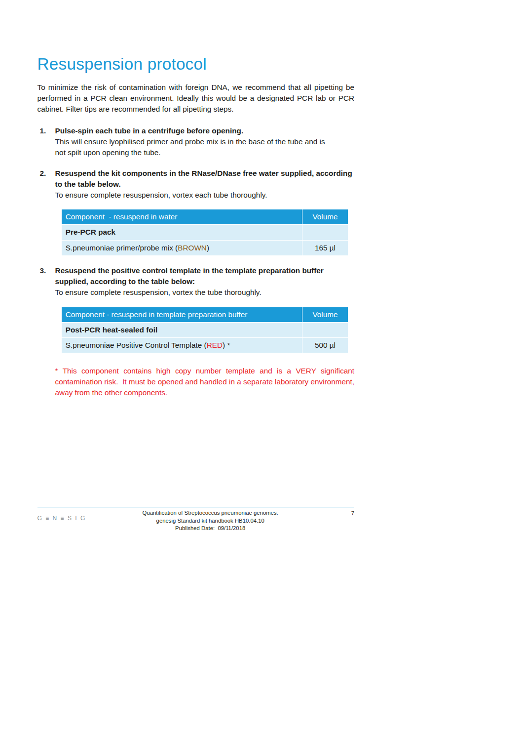Resuspension protocol
To minimize the risk of contamination with foreign DNA, we recommend that all pipetting be performed in a PCR clean environment. Ideally this would be a designated PCR lab or PCR cabinet. Filter tips are recommended for all pipetting steps.
Pulse-spin each tube in a centrifuge before opening.
This will ensure lyophilised primer and probe mix is in the base of the tube and is
not spilt upon opening the tube.
Resuspend the kit components in the RNase/DNase free water supplied, according to the table below.
To ensure complete resuspension, vortex each tube thoroughly.
| Component - resuspend in water | Volume |
| --- | --- |
| Pre-PCR pack | |
| S.pneumoniae primer/probe mix ( BROWN ) | 165 µl |
Resuspend the positive control template in the template preparation buffer supplied, according to the table below:
To ensure complete resuspension, vortex the tube thoroughly.
| Component - resuspend in template preparation buffer | Volume |
| --- | --- |
| Post-PCR heat-sealed foil | |
| S.pneumoniae Positive Control Template ( RED ) * | 500 µl |
* This component contains high copy number template and is a VERY significant contamination risk. It must be opened and handled in a separate laboratory environment, away from the other components.
G ≡ N ≡ S I G
Quantification of Streptococcus pneumoniae genomes.
genesig Standard kit handbook HB10.04.10
Published Date: 09/11/2018
7